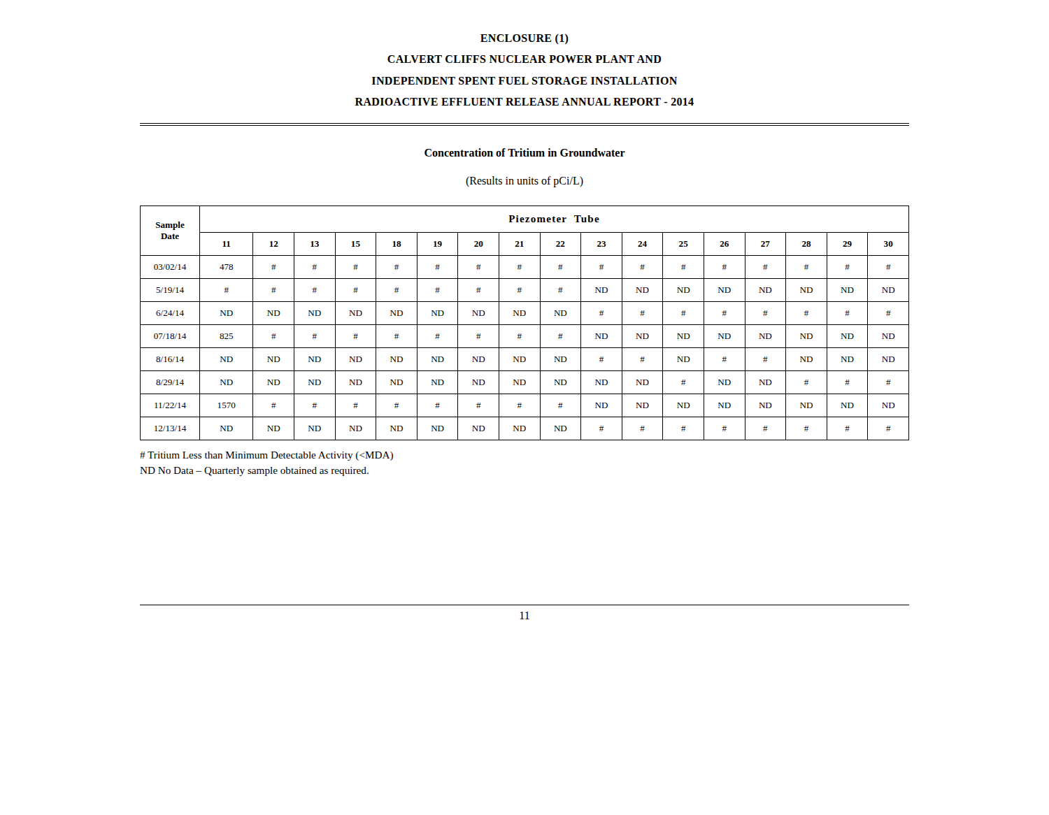ENCLOSURE (1)
CALVERT CLIFFS NUCLEAR POWER PLANT AND
INDEPENDENT SPENT FUEL STORAGE INSTALLATION
RADIOACTIVE EFFLUENT RELEASE ANNUAL REPORT - 2014
Concentration of Tritium in Groundwater
(Results in units of pCi/L)
| Sample Date | Piezometer Tube |
| --- | --- |
| 11 | 12 | 13 | 15 | 18 | 19 | 20 | 21 | 22 | 23 | 24 | 25 | 26 | 27 | 28 | 29 | 30 |
| 03/02/14 | 478 | # | # | # | # | # | # | # | # | # | # | # | # | # | # | # | # |
| 5/19/14 | # | # | # | # | # | # | # | # | # | ND | ND | ND | ND | ND | ND | ND | ND |
| 6/24/14 | ND | ND | ND | ND | ND | ND | ND | ND | ND | # | # | # | # | # | # | # | # |
| 07/18/14 | 825 | # | # | # | # | # | # | # | # | ND | ND | ND | ND | ND | ND | ND | ND |
| 8/16/14 | ND | ND | ND | ND | ND | ND | ND | ND | ND | # | # | ND | # | # | ND | ND | ND |
| 8/29/14 | ND | ND | ND | ND | ND | ND | ND | ND | ND | ND | ND | # | ND | ND | # | # | # |
| 11/22/14 | 1570 | # | # | # | # | # | # | # | # | ND | ND | ND | ND | ND | ND | ND | ND |
| 12/13/14 | ND | ND | ND | ND | ND | ND | ND | ND | ND | # | # | # | # | # | # | # | # |
# Tritium Less than Minimum Detectable Activity (<MDA)
ND No Data – Quarterly sample obtained as required.
11